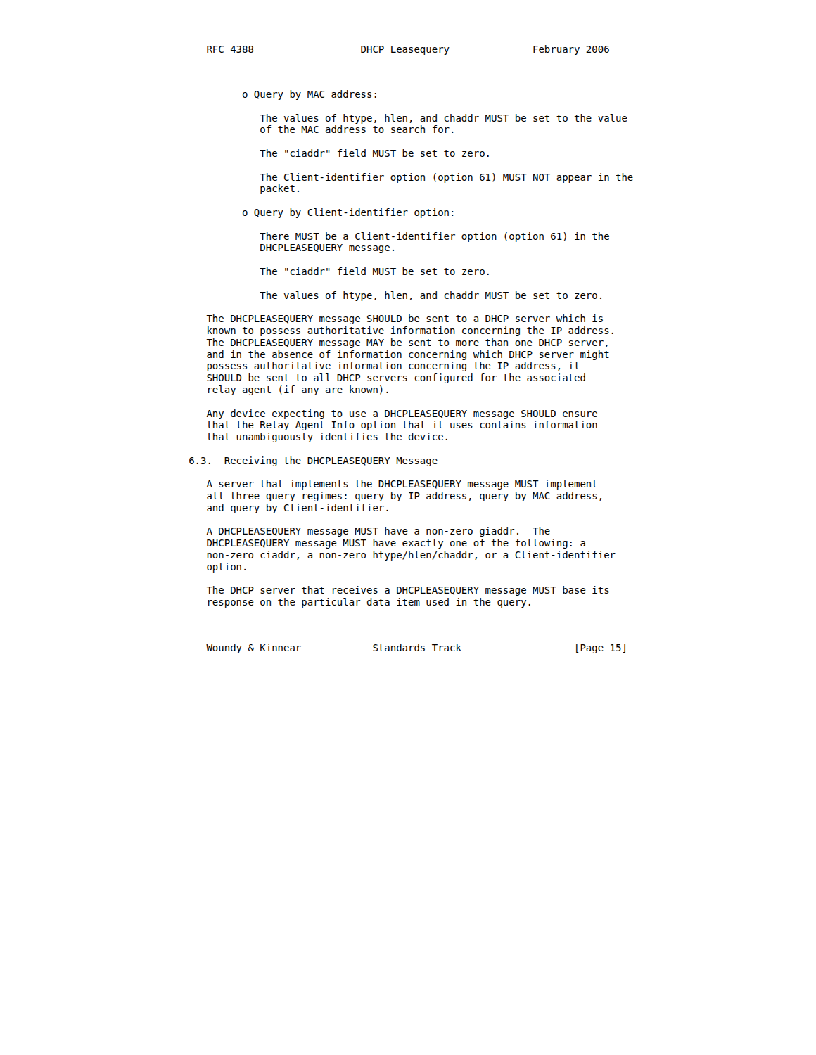RFC 4388 DHCP Leasequery February 2006
            o Query by MAC address:

               The values of htype, hlen, and chaddr MUST be set to the value
               of the MAC address to search for.

               The "ciaddr" field MUST be set to zero.

               The Client-identifier option (option 61) MUST NOT appear in the
               packet.

            o Query by Client-identifier option:

               There MUST be a Client-identifier option (option 61) in the
               DHCPLEASEQUERY message.

               The "ciaddr" field MUST be set to zero.

               The values of htype, hlen, and chaddr MUST be set to zero.

      The DHCPLEASEQUERY message SHOULD be sent to a DHCP server which is
      known to possess authoritative information concerning the IP address.
      The DHCPLEASEQUERY message MAY be sent to more than one DHCP server,
      and in the absence of information concerning which DHCP server might
      possess authoritative information concerning the IP address, it
      SHOULD be sent to all DHCP servers configured for the associated
      relay agent (if any are known).

      Any device expecting to use a DHCPLEASEQUERY message SHOULD ensure
      that the Relay Agent Info option that it uses contains information
      that unambiguously identifies the device.

   6.3.  Receiving the DHCPLEASEQUERY Message

      A server that implements the DHCPLEASEQUERY message MUST implement
      all three query regimes: query by IP address, query by MAC address,
      and query by Client-identifier.

      A DHCPLEASEQUERY message MUST have a non-zero giaddr.  The
      DHCPLEASEQUERY message MUST have exactly one of the following: a
      non-zero ciaddr, a non-zero htype/hlen/chaddr, or a Client-identifier
      option.

      The DHCP server that receives a DHCPLEASEQUERY message MUST base its
      response on the particular data item used in the query.
Woundy & Kinnear Standards Track [Page 15]